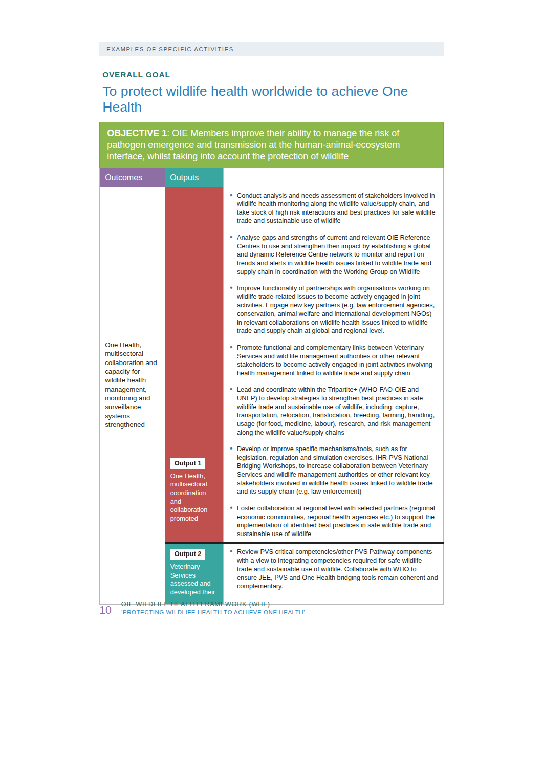Examples of specific activities
OVERALL GOAL
To protect wildlife health worldwide to achieve One Health
OBJECTIVE 1: OIE Members improve their ability to manage the risk of pathogen emergence and transmission at the human-animal-ecosystem interface, whilst taking into account the protection of wildlife
| Outcomes | Outputs | Activities |
| --- | --- | --- |
| One Health, multisectoral collaboration and capacity for wildlife health management, monitoring and surveillance systems strengthened | Output 1 One Health, multisectoral coordination and collaboration promoted | Conduct analysis and needs assessment of stakeholders involved in wildlife health monitoring along the wildlife value/supply chain, and take stock of high risk interactions and best practices for safe wildlife trade and sustainable use of wildlife |
| Analyse gaps and strengths of current and relevant OIE Reference Centres to use and strengthen their impact by establishing a global and dynamic Reference Centre network to monitor and report on trends and alerts in wildlife health issues linked to wildlife trade and supply chain in coordination with the Working Group on Wildlife |
| Improve functionality of partnerships with organisations working on wildlife trade-related issues to become actively engaged in joint activities. Engage new key partners (e.g. law enforcement agencies, conservation, animal welfare and international development NGOs) in relevant collaborations on wildlife health issues linked to wildlife trade and supply chain at global and regional level. |
| Promote functional and complementary links between Veterinary Services and wild life management authorities or other relevant stakeholders to become actively engaged in joint activities involving health management linked to wildlife trade and supply chain |
| Lead and coordinate within the Tripartite+ (WHO-FAO-OIE and UNEP) to develop strategies to strengthen best practices in safe wildlife trade and sustainable use of wildlife, including: capture, transportation, relocation, translocation, breeding, farming, handling, usage (for food, medicine, labour), research, and risk management along the wildlife value/supply chains |
| Develop or improve specific mechanisms/tools, such as for legislation, regulation and simulation exercises, IHR-PVS National Bridging Workshops, to increase collaboration between Veterinary Services and wildlife management authorities or other relevant key stakeholders involved in wildlife health issues linked to wildlife trade and its supply chain (e.g. law enforcement) |
| Foster collaboration at regional level with selected partners (regional economic communities, regional health agencies etc.) to support the implementation of identified best practices in safe wildlife trade and sustainable use of wildlife |
| Output 2 Veterinary Services assessed and developed their | Review PVS critical competencies/other PVS Pathway components with a view to integrating competencies required for safe wildlife trade and sustainable use of wildlife. Collaborate with WHO to ensure JEE, PVS and One Health bridging tools remain coherent and complementary. |
10
OIE Wildlife Health Framework (WHF)
‘PROTECTING WILDLIFE HEALTH TO ACHIEVE ONE HEALTH’